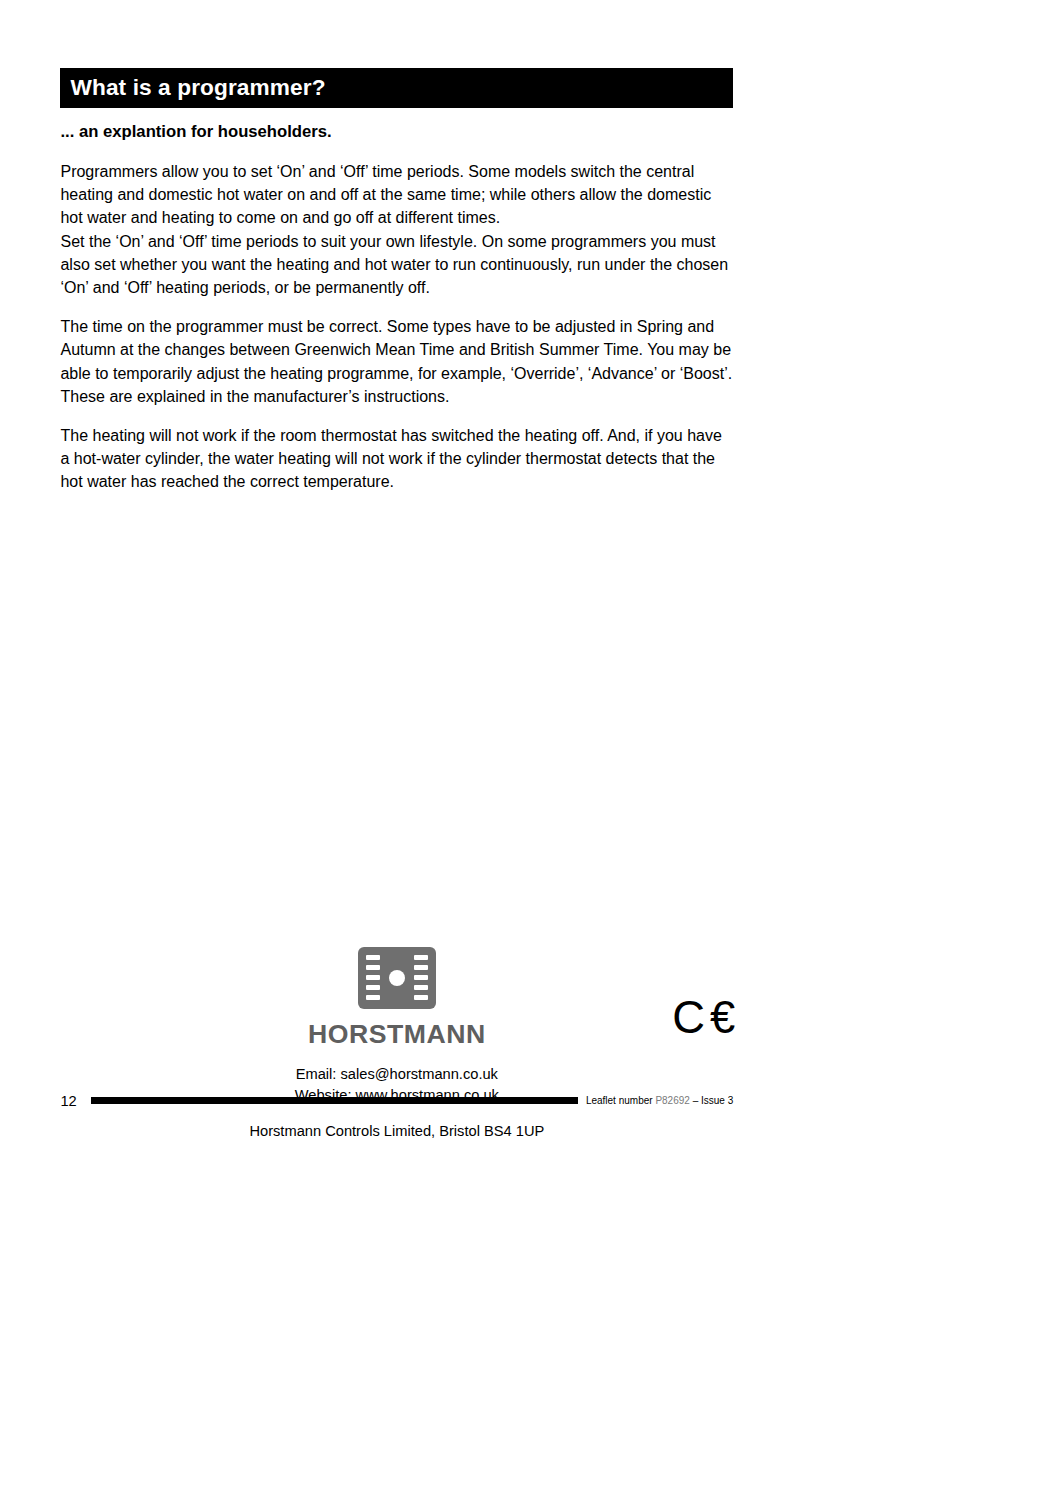What is a programmer?
... an explantion for householders.
Programmers allow you to set ‘On’ and ‘Off’ time periods. Some models switch the central heating and domestic hot water on and off at the same time; while others allow the domestic hot water and heating to come on and go off at different times.
Set the ‘On’ and ‘Off’ time periods to suit your own lifestyle. On some programmers you must also set whether you want the heating and hot water to run continuously, run under the chosen ‘On’ and ‘Off’ heating periods, or be permanently off.
The time on the programmer must be correct. Some types have to be adjusted in Spring and Autumn at the changes between Greenwich Mean Time and British Summer Time. You may be able to temporarily adjust the heating programme, for example, ‘Override’, ‘Advance’ or ‘Boost’. These are explained in the manufacturer’s instructions.
The heating will not work if the room thermostat has switched the heating off. And, if you have a hot-water cylinder, the water heating will not work if the cylinder thermostat detects that the hot water has reached the correct temperature.
HORSTMANN
Email: sales@horstmann.co.uk
Website: www.horstmann.co.uk
Horstmann Controls Limited, Bristol BS4 1UP
C €
12
Leaflet number P82692 – Issue 3